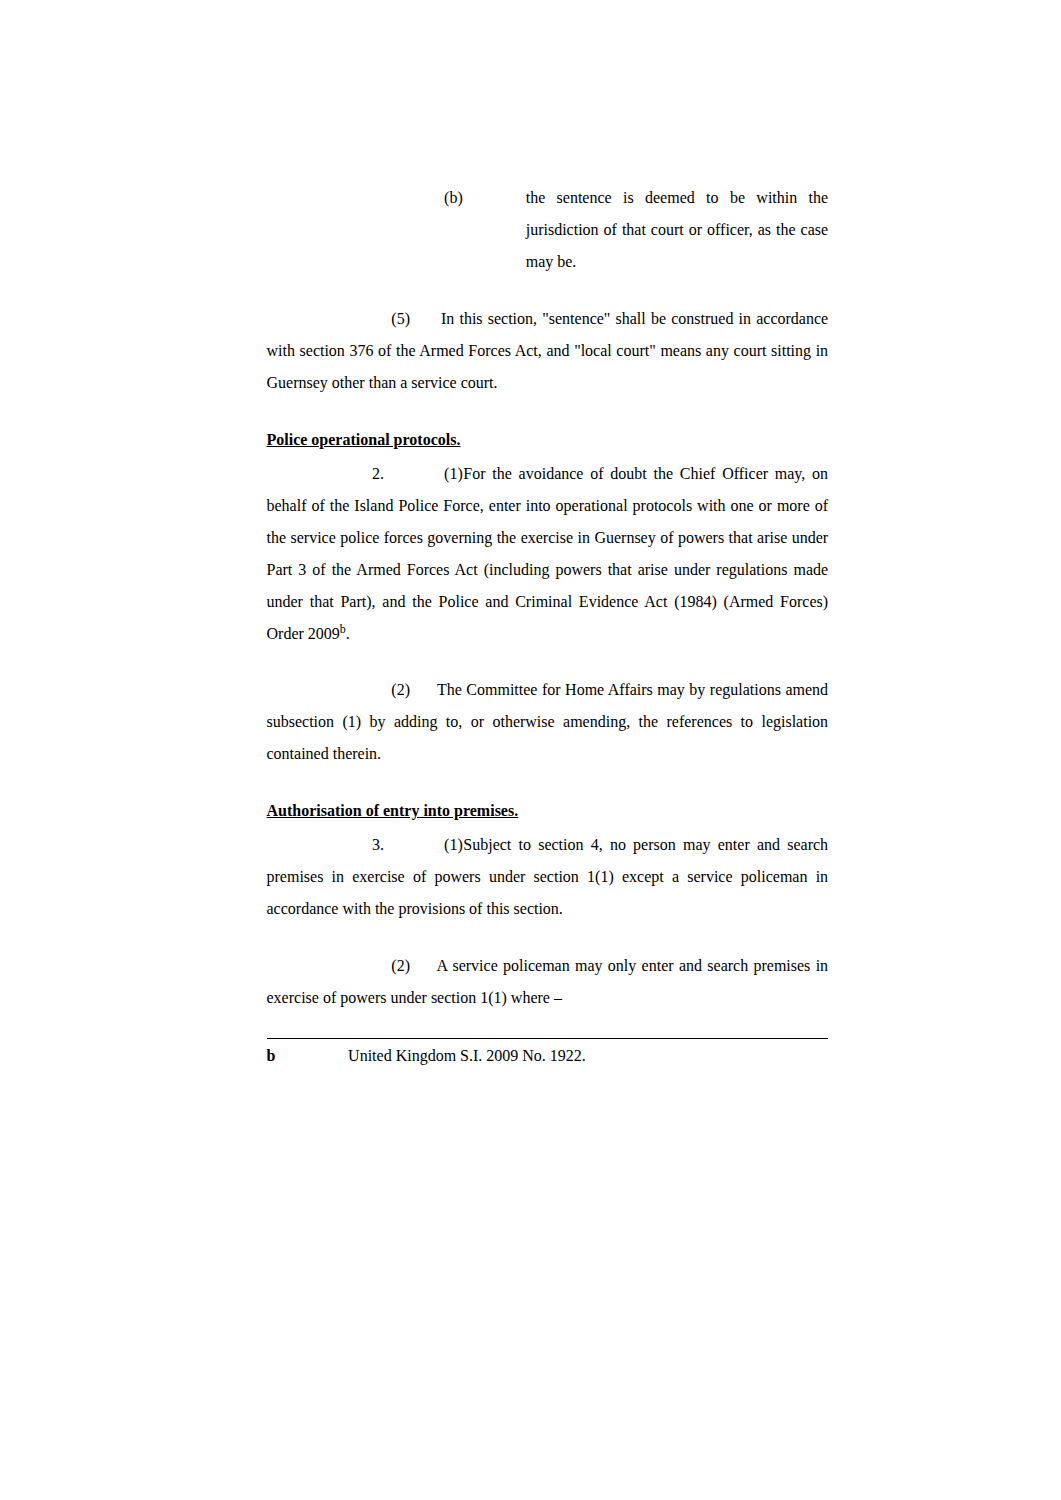(b) the sentence is deemed to be within the jurisdiction of that court or officer, as the case may be.
(5) In this section, "sentence" shall be construed in accordance with section 376 of the Armed Forces Act, and "local court" means any court sitting in Guernsey other than a service court.
Police operational protocols.
2.(1) For the avoidance of doubt the Chief Officer may, on behalf of the Island Police Force, enter into operational protocols with one or more of the service police forces governing the exercise in Guernsey of powers that arise under Part 3 of the Armed Forces Act (including powers that arise under regulations made under that Part), and the Police and Criminal Evidence Act (1984) (Armed Forces) Order 2009b.
(2) The Committee for Home Affairs may by regulations amend subsection (1) by adding to, or otherwise amending, the references to legislation contained therein.
Authorisation of entry into premises.
3.(1) Subject to section 4, no person may enter and search premises in exercise of powers under section 1(1) except a service policeman in accordance with the provisions of this section.
(2) A service policeman may only enter and search premises in exercise of powers under section 1(1) where –
b United Kingdom S.I. 2009 No. 1922.